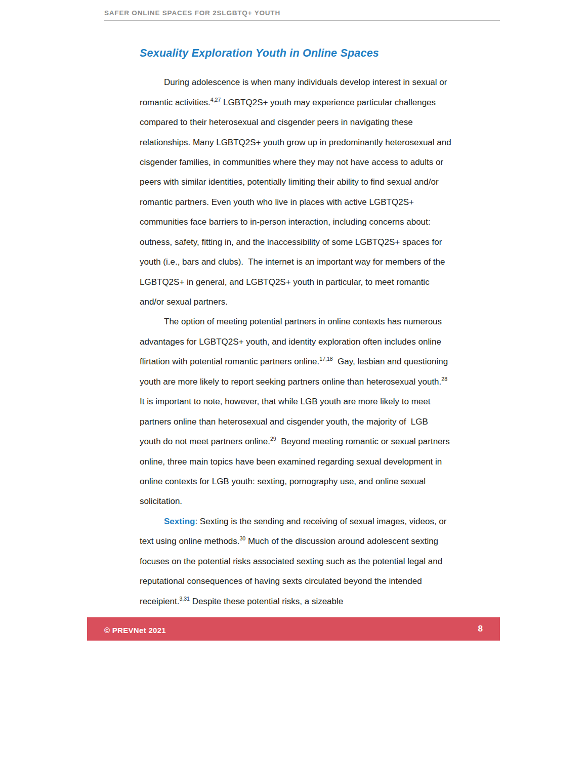SAFER ONLINE SPACES FOR 2SLGBTQ+ YOUTH
Sexuality Exploration Youth in Online Spaces
During adolescence is when many individuals develop interest in sexual or romantic activities.4,27 LGBTQ2S+ youth may experience particular challenges compared to their heterosexual and cisgender peers in navigating these relationships. Many LGBTQ2S+ youth grow up in predominantly heterosexual and cisgender families, in communities where they may not have access to adults or peers with similar identities, potentially limiting their ability to find sexual and/or romantic partners. Even youth who live in places with active LGBTQ2S+ communities face barriers to in-person interaction, including concerns about: outness, safety, fitting in, and the inaccessibility of some LGBTQ2S+ spaces for youth (i.e., bars and clubs). The internet is an important way for members of the LGBTQ2S+ in general, and LGBTQ2S+ youth in particular, to meet romantic and/or sexual partners.
The option of meeting potential partners in online contexts has numerous advantages for LGBTQ2S+ youth, and identity exploration often includes online flirtation with potential romantic partners online.17,18 Gay, lesbian and questioning youth are more likely to report seeking partners online than heterosexual youth.28 It is important to note, however, that while LGB youth are more likely to meet partners online than heterosexual and cisgender youth, the majority of LGB youth do not meet partners online.29 Beyond meeting romantic or sexual partners online, three main topics have been examined regarding sexual development in online contexts for LGB youth: sexting, pornography use, and online sexual solicitation.
Sexting: Sexting is the sending and receiving of sexual images, videos, or text using online methods.30 Much of the discussion around adolescent sexting focuses on the potential risks associated sexting such as the potential legal and reputational consequences of having sexts circulated beyond the intended receipient.3,31 Despite these potential risks, a sizeable
© PREVNet 2021
8